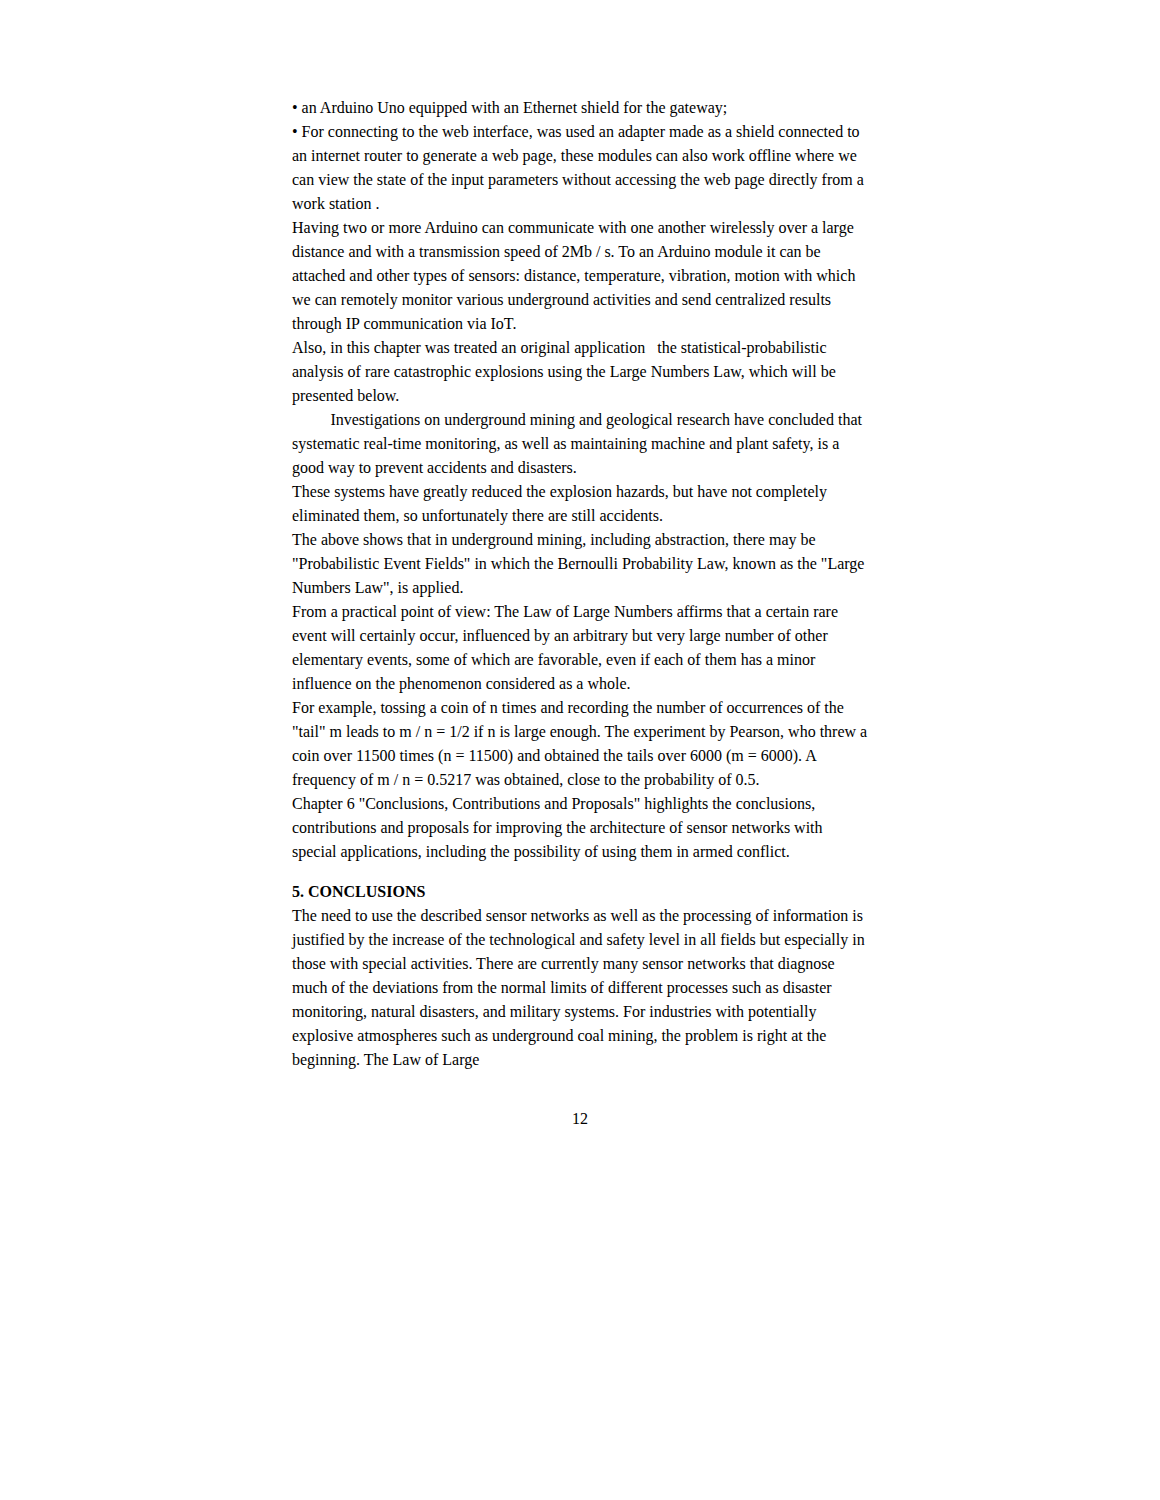• an Arduino Uno equipped with an Ethernet shield for the gateway;
• For connecting to the web interface, was used an adapter made as a shield connected to an internet router to generate a web page, these modules can also work offline where we can view the state of the input parameters without accessing the web page directly from a work station .
Having two or more Arduino can communicate with one another wirelessly over a large distance and with a transmission speed of 2Mb / s. To an Arduino module it can be attached and other types of sensors: distance, temperature, vibration, motion with which we can remotely monitor various underground activities and send centralized results through IP communication via IoT.
Also, in this chapter was treated an original application the statistical-probabilistic analysis of rare catastrophic explosions using the Large Numbers Law, which will be presented below.
Investigations on underground mining and geological research have concluded that systematic real-time monitoring, as well as maintaining machine and plant safety, is a good way to prevent accidents and disasters.
These systems have greatly reduced the explosion hazards, but have not completely eliminated them, so unfortunately there are still accidents.
The above shows that in underground mining, including abstraction, there may be "Probabilistic Event Fields" in which the Bernoulli Probability Law, known as the "Large Numbers Law", is applied.
From a practical point of view: The Law of Large Numbers affirms that a certain rare event will certainly occur, influenced by an arbitrary but very large number of other elementary events, some of which are favorable, even if each of them has a minor influence on the phenomenon considered as a whole.
For example, tossing a coin of n times and recording the number of occurrences of the "tail" m leads to m / n = 1/2 if n is large enough. The experiment by Pearson, who threw a coin over 11500 times (n = 11500) and obtained the tails over 6000 (m = 6000). A frequency of m / n = 0.5217 was obtained, close to the probability of 0.5.
Chapter 6 "Conclusions, Contributions and Proposals" highlights the conclusions, contributions and proposals for improving the architecture of sensor networks with special applications, including the possibility of using them in armed conflict.
5. Conclusions
The need to use the described sensor networks as well as the processing of information is justified by the increase of the technological and safety level in all fields but especially in those with special activities. There are currently many sensor networks that diagnose much of the deviations from the normal limits of different processes such as disaster monitoring, natural disasters, and military systems. For industries with potentially explosive atmospheres such as underground coal mining, the problem is right at the beginning. The Law of Large
12